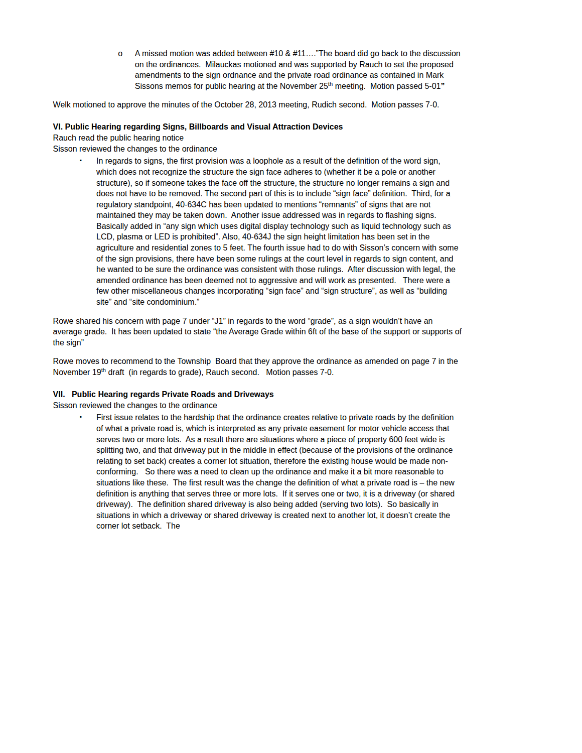o A missed motion was added between #10 & #11….”The board did go back to the discussion on the ordinances. Milauckas motioned and was supported by Rauch to set the proposed amendments to the sign ordnance and the private road ordinance as contained in Mark Sissons memos for public hearing at the November 25th meeting. Motion passed 5-01”
Welk motioned to approve the minutes of the October 28, 2013 meeting, Rudich second. Motion passes 7-0.
VI. Public Hearing regarding Signs, Billboards and Visual Attraction Devices
Rauch read the public hearing notice
Sisson reviewed the changes to the ordinance
▪ In regards to signs, the first provision was a loophole as a result of the definition of the word sign, which does not recognize the structure the sign face adheres to (whether it be a pole or another structure), so if someone takes the face off the structure, the structure no longer remains a sign and does not have to be removed. The second part of this is to include “sign face” definition. Third, for a regulatory standpoint, 40-634C has been updated to mentions “remnants” of signs that are not maintained they may be taken down. Another issue addressed was in regards to flashing signs. Basically added in “any sign which uses digital display technology such as liquid technology such as LCD, plasma or LED is prohibited”. Also, 40-634J the sign height limitation has been set in the agriculture and residential zones to 5 feet. The fourth issue had to do with Sisson’s concern with some of the sign provisions, there have been some rulings at the court level in regards to sign content, and he wanted to be sure the ordinance was consistent with those rulings. After discussion with legal, the amended ordinance has been deemed not to aggressive and will work as presented. There were a few other miscellaneous changes incorporating “sign face” and “sign structure”, as well as “building site” and “site condominium.”
Rowe shared his concern with page 7 under “J1” in regards to the word “grade”, as a sign wouldn’t have an average grade. It has been updated to state “the Average Grade within 6ft of the base of the support or supports of the sign”
Rowe moves to recommend to the Township Board that they approve the ordinance as amended on page 7 in the November 19th draft (in regards to grade), Rauch second. Motion passes 7-0.
VII. Public Hearing regards Private Roads and Driveways
Sisson reviewed the changes to the ordinance
▪ First issue relates to the hardship that the ordinance creates relative to private roads by the definition of what a private road is, which is interpreted as any private easement for motor vehicle access that serves two or more lots. As a result there are situations where a piece of property 600 feet wide is splitting two, and that driveway put in the middle in effect (because of the provisions of the ordinance relating to set back) creates a corner lot situation, therefore the existing house would be made non-conforming. So there was a need to clean up the ordinance and make it a bit more reasonable to situations like these. The first result was the change the definition of what a private road is – the new definition is anything that serves three or more lots. If it serves one or two, it is a driveway (or shared driveway). The definition shared driveway is also being added (serving two lots). So basically in situations in which a driveway or shared driveway is created next to another lot, it doesn’t create the corner lot setback. The